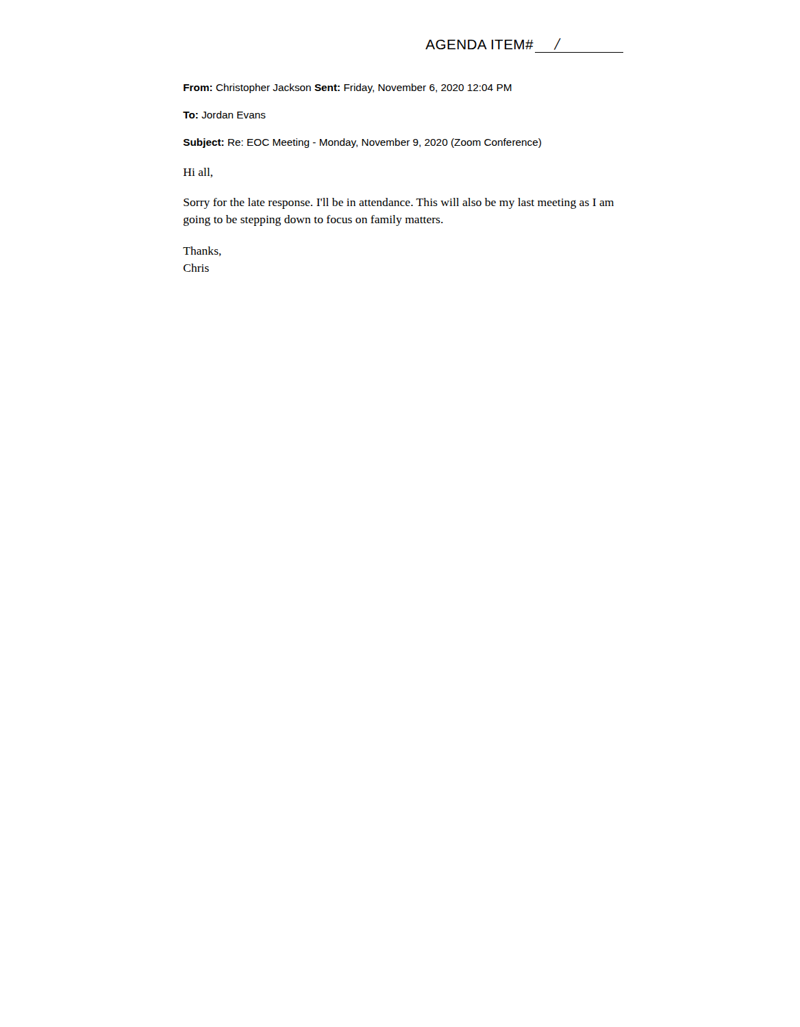AGENDA ITEM#/
From: Christopher Jackson Sent: Friday, November 6, 2020 12:04 PM
To: Jordan Evans
Subject: Re: EOC Meeting - Monday, November 9, 2020 (Zoom Conference)
Hi all,
Sorry for the late response. I'll be in attendance. This will also be my last meeting as I am going to be stepping down to focus on family matters.
Thanks,
Chris